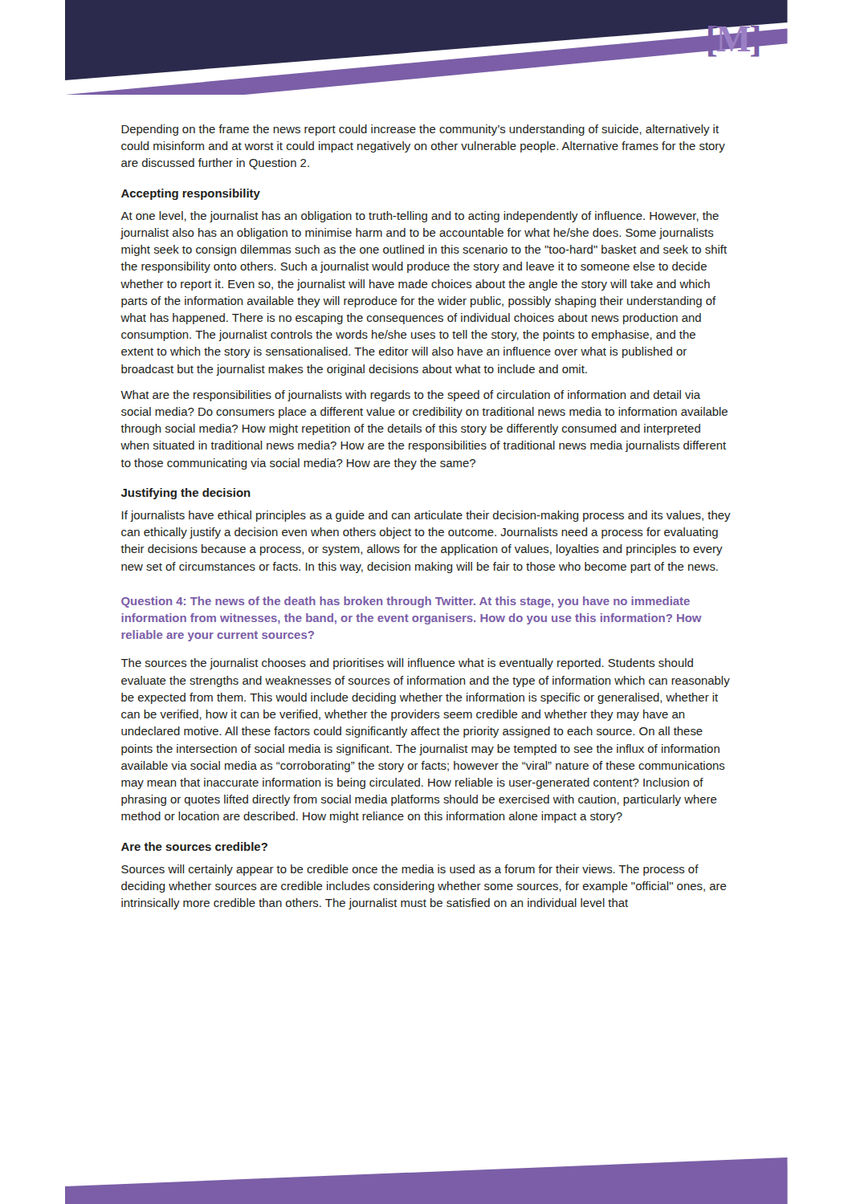[M]
Depending on the frame the news report could increase the community’s understanding of suicide, alternatively it could misinform and at worst it could impact negatively on other vulnerable people. Alternative frames for the story are discussed further in Question 2.
Accepting responsibility
At one level, the journalist has an obligation to truth-telling and to acting independently of influence. However, the journalist also has an obligation to minimise harm and to be accountable for what he/she does. Some journalists might seek to consign dilemmas such as the one outlined in this scenario to the "too-hard" basket and seek to shift the responsibility onto others. Such a journalist would produce the story and leave it to someone else to decide whether to report it. Even so, the journalist will have made choices about the angle the story will take and which parts of the information available they will reproduce for the wider public, possibly shaping their understanding of what has happened. There is no escaping the consequences of individual choices about news production and consumption. The journalist controls the words he/she uses to tell the story, the points to emphasise, and the extent to which the story is sensationalised. The editor will also have an influence over what is published or broadcast but the journalist makes the original decisions about what to include and omit.
What are the responsibilities of journalists with regards to the speed of circulation of information and detail via social media? Do consumers place a different value or credibility on traditional news media to information available through social media? How might repetition of the details of this story be differently consumed and interpreted when situated in traditional news media? How are the responsibilities of traditional news media journalists different to those communicating via social media? How are they the same?
Justifying the decision
If journalists have ethical principles as a guide and can articulate their decision-making process and its values, they can ethically justify a decision even when others object to the outcome. Journalists need a process for evaluating their decisions because a process, or system, allows for the application of values, loyalties and principles to every new set of circumstances or facts. In this way, decision making will be fair to those who become part of the news.
Question 4: The news of the death has broken through Twitter. At this stage, you have no immediate information from witnesses, the band, or the event organisers. How do you use this information? How reliable are your current sources?
The sources the journalist chooses and prioritises will influence what is eventually reported. Students should evaluate the strengths and weaknesses of sources of information and the type of information which can reasonably be expected from them. This would include deciding whether the information is specific or generalised, whether it can be verified, how it can be verified, whether the providers seem credible and whether they may have an undeclared motive. All these factors could significantly affect the priority assigned to each source. On all these points the intersection of social media is significant. The journalist may be tempted to see the influx of information available via social media as “corroborating” the story or facts; however the “viral” nature of these communications may mean that inaccurate information is being circulated. How reliable is user-generated content? Inclusion of phrasing or quotes lifted directly from social media platforms should be exercised with caution, particularly where method or location are described. How might reliance on this information alone impact a story?
Are the sources credible?
Sources will certainly appear to be credible once the media is used as a forum for their views. The process of deciding whether sources are credible includes considering whether some sources, for example "official" ones, are intrinsically more credible than others. The journalist must be satisfied on an individual level that